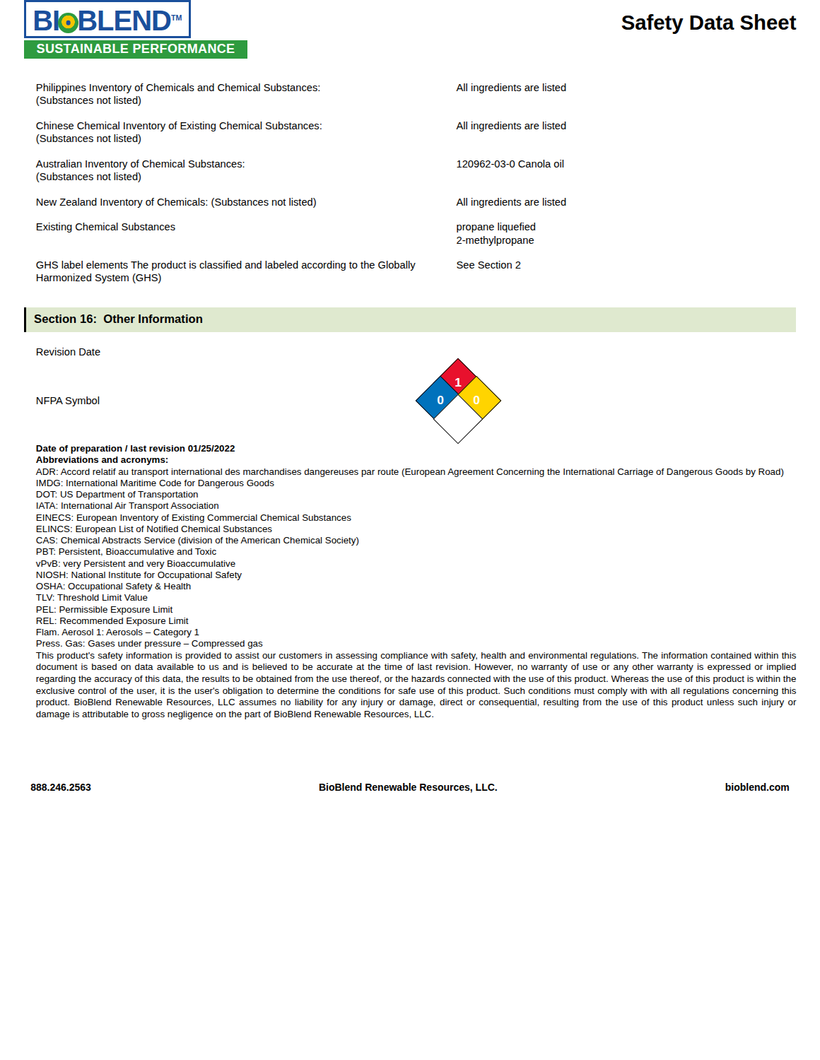BI BLEND TM
SUSTAINABLE PERFORMANCE
Safety Data Sheet
| Philippines Inventory of Chemicals and Chemical Substances: (Substances not listed) | All ingredients are listed |
| Chinese Chemical Inventory of Existing Chemical Substances: (Substances not listed) | All ingredients are listed |
| Australian Inventory of Chemical Substances: (Substances not listed) | 120962-03-0 Canola oil |
| New Zealand Inventory of Chemicals: (Substances not listed) | All ingredients are listed |
| Existing Chemical Substances | propane liquefied 2-methylpropane |
| GHS label elements The product is classified and labeled according to the Globally Harmonized System (GHS) | See Section 2 |
Section 16: Other Information
Revision Date
NFPA Symbol
1
0
0
Date of preparation / last revision 01/25/2022
Abbreviations and acronyms:
ADR: Accord relatif au transport international des marchandises dangereuses par route (European Agreement Concerning the International Carriage of Dangerous Goods by Road)
IMDG: International Maritime Code for Dangerous Goods
DOT: US Department of Transportation
IATA: International Air Transport Association
EINECS: European Inventory of Existing Commercial Chemical Substances
ELINCS: European List of Notified Chemical Substances
CAS: Chemical Abstracts Service (division of the American Chemical Society)
PBT: Persistent, Bioaccumulative and Toxic
vPvB: very Persistent and very Bioaccumulative
NIOSH: National Institute for Occupational Safety
OSHA: Occupational Safety & Health
TLV: Threshold Limit Value
PEL: Permissible Exposure Limit
REL: Recommended Exposure Limit
Flam. Aerosol 1: Aerosols – Category 1
Press. Gas: Gases under pressure – Compressed gas
This product's safety information is provided to assist our customers in assessing compliance with safety, health and environmental regulations. The information contained within this document is based on data available to us and is believed to be accurate at the time of last revision. However, no warranty of use or any other warranty is expressed or implied regarding the accuracy of this data, the results to be obtained from the use thereof, or the hazards connected with the use of this product. Whereas the use of this product is within the exclusive control of the user, it is the user's obligation to determine the conditions for safe use of this product. Such conditions must comply with with all regulations concerning this product. BioBlend Renewable Resources, LLC assumes no liability for any injury or damage, direct or consequential, resulting from the use of this product unless such injury or damage is attributable to gross negligence on the part of BioBlend Renewable Resources, LLC.
888.246.2563 BioBlend Renewable Resources, LLC. bioblend.com